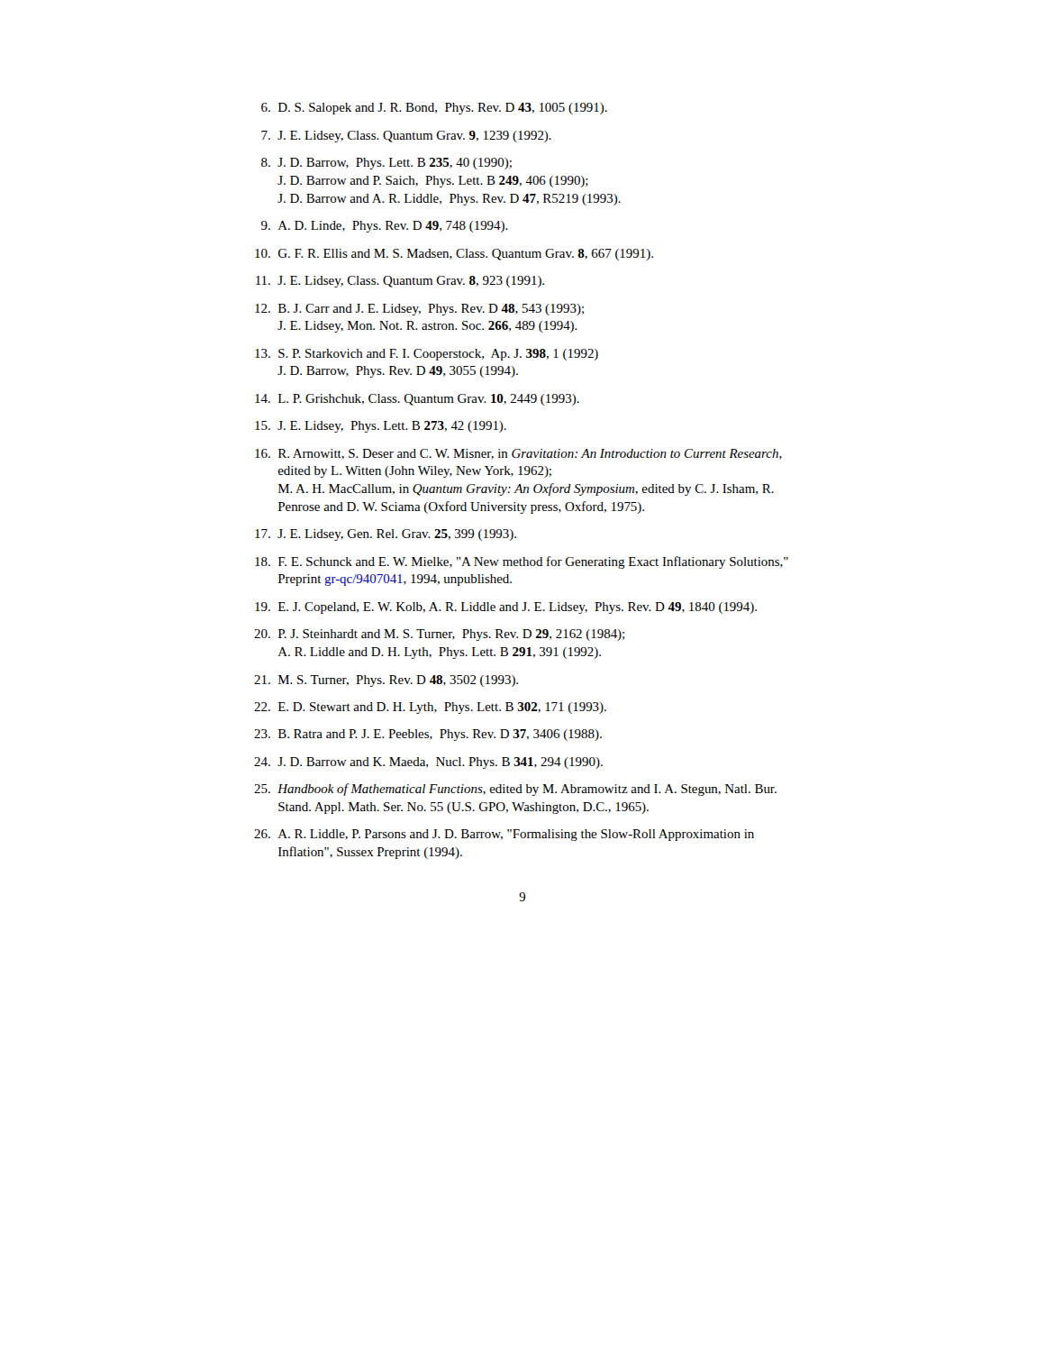6. D. S. Salopek and J. R. Bond, Phys. Rev. D 43, 1005 (1991).
7. J. E. Lidsey, Class. Quantum Grav. 9, 1239 (1992).
8. J. D. Barrow, Phys. Lett. B 235, 40 (1990); J. D. Barrow and P. Saich, Phys. Lett. B 249, 406 (1990); J. D. Barrow and A. R. Liddle, Phys. Rev. D 47, R5219 (1993).
9. A. D. Linde, Phys. Rev. D 49, 748 (1994).
10. G. F. R. Ellis and M. S. Madsen, Class. Quantum Grav. 8, 667 (1991).
11. J. E. Lidsey, Class. Quantum Grav. 8, 923 (1991).
12. B. J. Carr and J. E. Lidsey, Phys. Rev. D 48, 543 (1993); J. E. Lidsey, Mon. Not. R. astron. Soc. 266, 489 (1994).
13. S. P. Starkovich and F. I. Cooperstock, Ap. J. 398, 1 (1992) J. D. Barrow, Phys. Rev. D 49, 3055 (1994).
14. L. P. Grishchuk, Class. Quantum Grav. 10, 2449 (1993).
15. J. E. Lidsey, Phys. Lett. B 273, 42 (1991).
16. R. Arnowitt, S. Deser and C. W. Misner, in Gravitation: An Introduction to Current Research, edited by L. Witten (John Wiley, New York, 1962); M. A. H. MacCallum, in Quantum Gravity: An Oxford Symposium, edited by C. J. Isham, R. Penrose and D. W. Sciama (Oxford University press, Oxford, 1975).
17. J. E. Lidsey, Gen. Rel. Grav. 25, 399 (1993).
18. F. E. Schunck and E. W. Mielke, "A New method for Generating Exact Inflationary Solutions," Preprint gr-qc/9407041, 1994, unpublished.
19. E. J. Copeland, E. W. Kolb, A. R. Liddle and J. E. Lidsey, Phys. Rev. D 49, 1840 (1994).
20. P. J. Steinhardt and M. S. Turner, Phys. Rev. D 29, 2162 (1984); A. R. Liddle and D. H. Lyth, Phys. Lett. B 291, 391 (1992).
21. M. S. Turner, Phys. Rev. D 48, 3502 (1993).
22. E. D. Stewart and D. H. Lyth, Phys. Lett. B 302, 171 (1993).
23. B. Ratra and P. J. E. Peebles, Phys. Rev. D 37, 3406 (1988).
24. J. D. Barrow and K. Maeda, Nucl. Phys. B 341, 294 (1990).
25. Handbook of Mathematical Functions, edited by M. Abramowitz and I. A. Stegun, Natl. Bur. Stand. Appl. Math. Ser. No. 55 (U.S. GPO, Washington, D.C., 1965).
26. A. R. Liddle, P. Parsons and J. D. Barrow, "Formalising the Slow-Roll Approximation in Inflation", Sussex Preprint (1994).
9